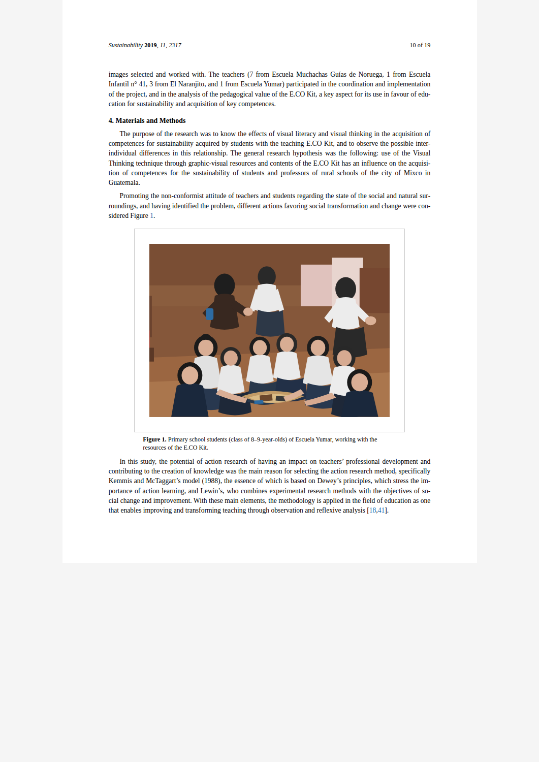Sustainability 2019, 11, 2317
10 of 19
images selected and worked with. The teachers (7 from Escuela Muchachas Guías de Noruega, 1 from Escuela Infantil n° 41, 3 from El Naranjito, and 1 from Escuela Yumar) participated in the coordination and implementation of the project, and in the analysis of the pedagogical value of the E.CO Kit, a key aspect for its use in favour of education for sustainability and acquisition of key competences.
4. Materials and Methods
The purpose of the research was to know the effects of visual literacy and visual thinking in the acquisition of competences for sustainability acquired by students with the teaching E.CO Kit, and to observe the possible inter-individual differences in this relationship. The general research hypothesis was the following: use of the Visual Thinking technique through graphic-visual resources and contents of the E.CO Kit has an influence on the acquisition of competences for the sustainability of students and professors of rural schools of the city of Mixco in Guatemala.
Promoting the non-conformist attitude of teachers and students regarding the state of the social and natural surroundings, and having identified the problem, different actions favoring social transformation and change were considered Figure 1.
Figure 1. Primary school students (class of 8–9-year-olds) of Escuela Yumar, working with the resources of the E.CO Kit.
In this study, the potential of action research of having an impact on teachers’ professional development and contributing to the creation of knowledge was the main reason for selecting the action research method, specifically Kemmis and McTaggart’s model (1988), the essence of which is based on Dewey’s principles, which stress the importance of action learning, and Lewin’s, who combines experimental research methods with the objectives of social change and improvement. With these main elements, the methodology is applied in the field of education as one that enables improving and transforming teaching through observation and reflexive analysis [18,41].